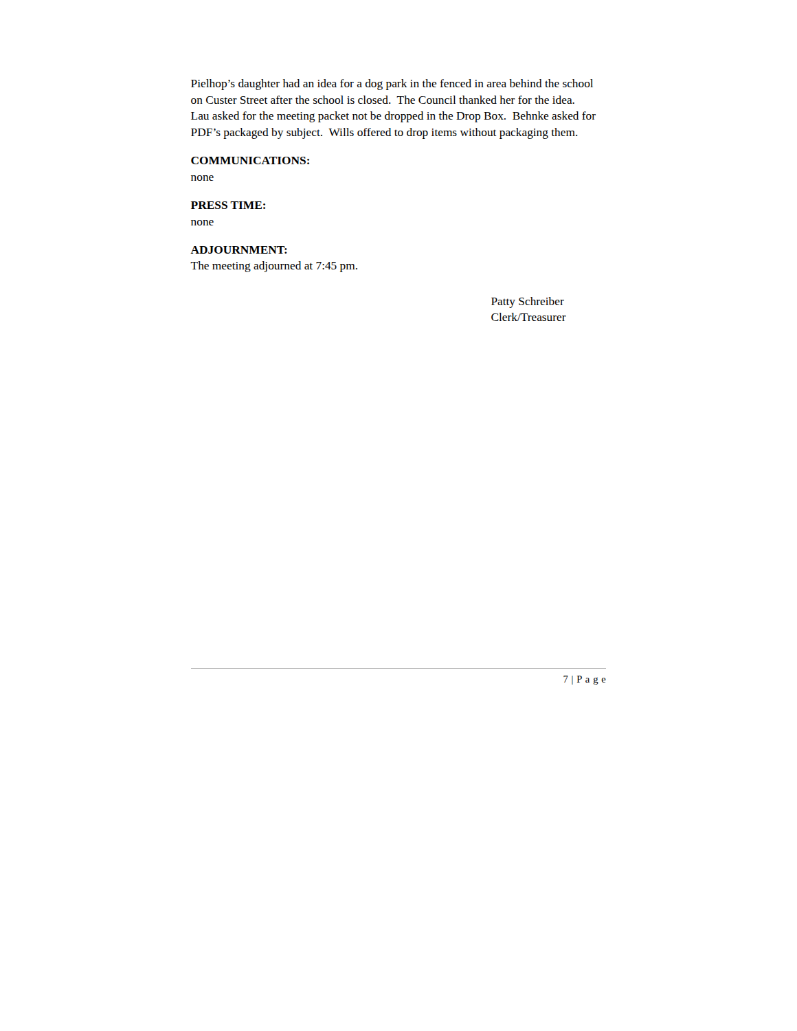Pielhop’s daughter had an idea for a dog park in the fenced in area behind the school on Custer Street after the school is closed. The Council thanked her for the idea.
Lau asked for the meeting packet not be dropped in the Drop Box. Behnke asked for PDF’s packaged by subject. Wills offered to drop items without packaging them.
COMMUNICATIONS:
none
PRESS TIME:
none
ADJOURNMENT:
The meeting adjourned at 7:45 pm.
Patty Schreiber
Clerk/Treasurer
7 | P a g e